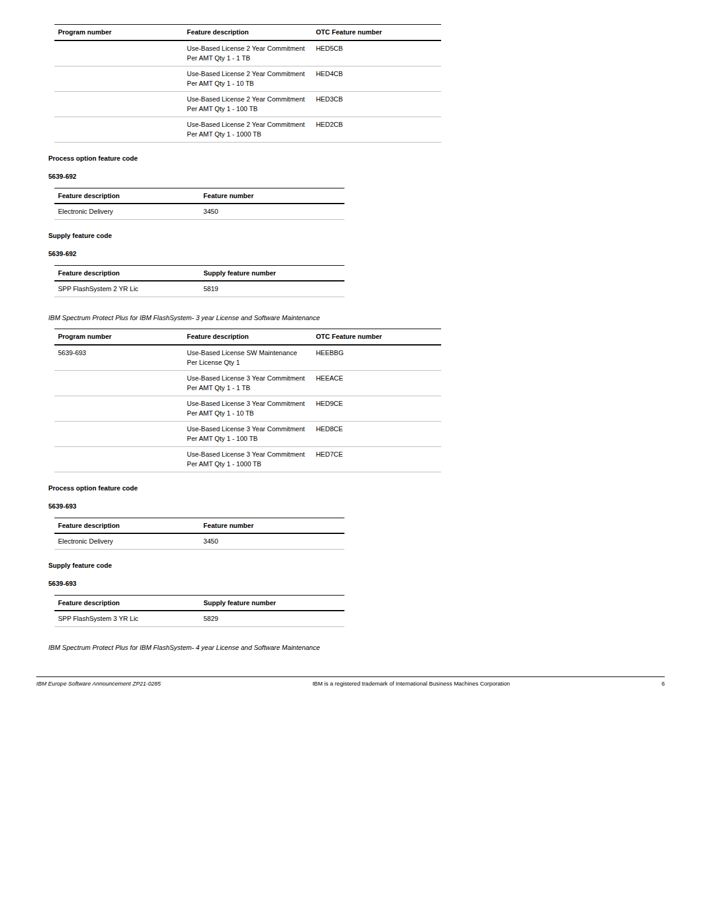| Program number | Feature description | OTC Feature number |
| --- | --- | --- |
| | Use-Based License 2 Year Commitment Per AMT Qty 1 - 1 TB | HED5CB |
| | Use-Based License 2 Year Commitment Per AMT Qty 1 - 10 TB | HED4CB |
| | Use-Based License 2 Year Commitment Per AMT Qty 1 - 100 TB | HED3CB |
| | Use-Based License 2 Year Commitment Per AMT Qty 1 - 1000 TB | HED2CB |
Process option feature code
5639-692
| Feature description | Feature number |
| --- | --- |
| Electronic Delivery | 3450 |
Supply feature code
5639-692
| Feature description | Supply feature number |
| --- | --- |
| SPP FlashSystem 2 YR Lic | 5819 |
IBM Spectrum Protect Plus for IBM FlashSystem- 3 year License and Software Maintenance
| Program number | Feature description | OTC Feature number |
| --- | --- | --- |
| 5639-693 | Use-Based License SW Maintenance Per License Qty 1 | HEEBBG |
| | Use-Based License 3 Year Commitment Per AMT Qty 1 - 1 TB | HEEACE |
| | Use-Based License 3 Year Commitment Per AMT Qty 1 - 10 TB | HED9CE |
| | Use-Based License 3 Year Commitment Per AMT Qty 1 - 100 TB | HED8CE |
| | Use-Based License 3 Year Commitment Per AMT Qty 1 - 1000 TB | HED7CE |
Process option feature code
5639-693
| Feature description | Feature number |
| --- | --- |
| Electronic Delivery | 3450 |
Supply feature code
5639-693
| Feature description | Supply feature number |
| --- | --- |
| SPP FlashSystem 3 YR Lic | 5829 |
IBM Spectrum Protect Plus for IBM FlashSystem- 4 year License and Software Maintenance
IBM Europe Software Announcement ZP21-0285 IBM is a registered trademark of International Business Machines Corporation 6